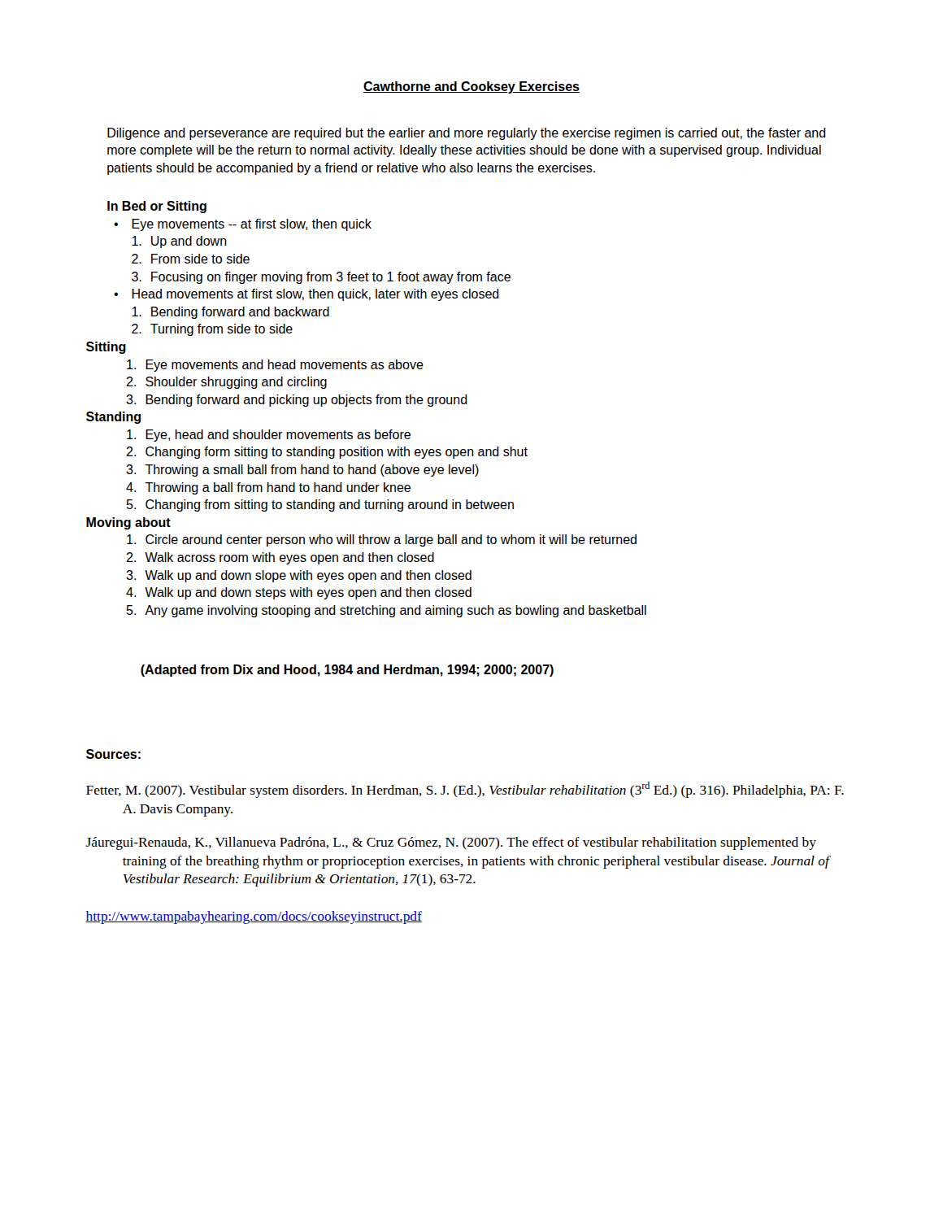Cawthorne and Cooksey Exercises
Diligence and perseverance are required but the earlier and more regularly the exercise regimen is carried out, the faster and more complete will be the return to normal activity. Ideally these activities should be done with a supervised group. Individual patients should be accompanied by a friend or relative who also learns the exercises.
In Bed or Sitting
•Eye movements -- at first slow, then quick
Up and down
From side to side
Focusing on finger moving from 3 feet to 1 foot away from face
•Head movements at first slow, then quick, later with eyes closed
Bending forward and backward
Turning from side to side
Sitting
Eye movements and head movements as above
Shoulder shrugging and circling
Bending forward and picking up objects from the ground
Standing
Eye, head and shoulder movements as before
Changing form sitting to standing position with eyes open and shut
Throwing a small ball from hand to hand (above eye level)
Throwing a ball from hand to hand under knee
Changing from sitting to standing and turning around in between
Moving about
Circle around center person who will throw a large ball and to whom it will be returned
Walk across room with eyes open and then closed
Walk up and down slope with eyes open and then closed
Walk up and down steps with eyes open and then closed
Any game involving stooping and stretching and aiming such as bowling and basketball
(Adapted from Dix and Hood, 1984 and Herdman, 1994; 2000; 2007)
Sources:
Fetter, M. (2007). Vestibular system disorders. In Herdman, S. J. (Ed.), Vestibular rehabilitation (3rd Ed.) (p. 316). Philadelphia, PA: F. A. Davis Company.
Jáuregui-Renauda, K., Villanueva Padróna, L., & Cruz Gómez, N. (2007). The effect of vestibular rehabilitation supplemented by training of the breathing rhythm or proprioception exercises, in patients with chronic peripheral vestibular disease. Journal of Vestibular Research: Equilibrium & Orientation, 17(1), 63-72.
http://www.tampabayhearing.com/docs/cookseyinstruct.pdf